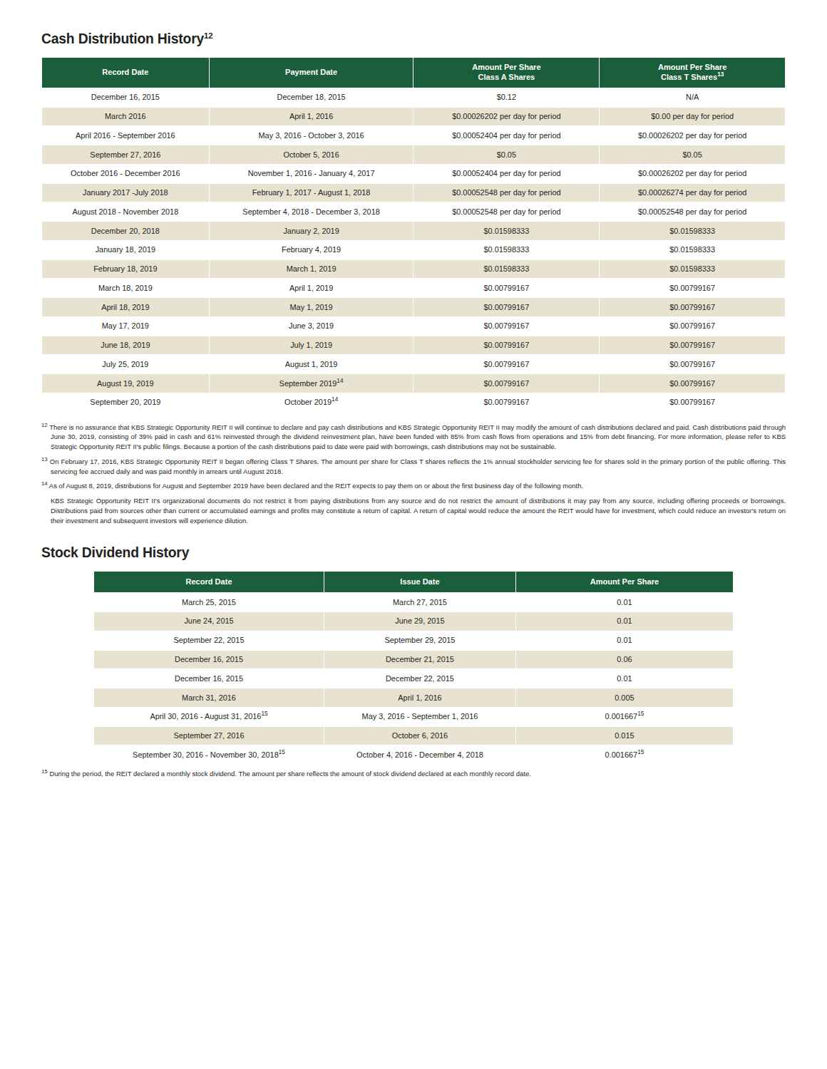Cash Distribution History12
| Record Date | Payment Date | Amount Per Share Class A Shares | Amount Per Share Class T Shares 13 |
| --- | --- | --- | --- |
| December 16, 2015 | December 18, 2015 | $0.12 | N/A |
| March 2016 | April 1, 2016 | $0.00026202 per day for period | $0.00 per day for period |
| April 2016 - September 2016 | May 3, 2016 - October 3, 2016 | $0.00052404 per day for period | $0.00026202 per day for period |
| September 27, 2016 | October 5, 2016 | $0.05 | $0.05 |
| October 2016 - December 2016 | November 1, 2016 - January 4, 2017 | $0.00052404 per day for period | $0.00026202 per day for period |
| January 2017 -July 2018 | February 1, 2017 - August 1, 2018 | $0.00052548 per day for period | $0.00026274 per day for period |
| August 2018 - November 2018 | September 4, 2018 - December 3, 2018 | $0.00052548 per day for period | $0.00052548 per day for period |
| December 20, 2018 | January 2, 2019 | $0.01598333 | $0.01598333 |
| January 18, 2019 | February 4, 2019 | $0.01598333 | $0.01598333 |
| February 18, 2019 | March 1, 2019 | $0.01598333 | $0.01598333 |
| March 18, 2019 | April 1, 2019 | $0.00799167 | $0.00799167 |
| April 18, 2019 | May 1, 2019 | $0.00799167 | $0.00799167 |
| May 17, 2019 | June 3, 2019 | $0.00799167 | $0.00799167 |
| June 18, 2019 | July 1, 2019 | $0.00799167 | $0.00799167 |
| July 25, 2019 | August 1, 2019 | $0.00799167 | $0.00799167 |
| August 19, 2019 | September 2019 14 | $0.00799167 | $0.00799167 |
| September 20, 2019 | October 2019 14 | $0.00799167 | $0.00799167 |
12 There is no assurance that KBS Strategic Opportunity REIT II will continue to declare and pay cash distributions and KBS Strategic Opportunity REIT II may modify the amount of cash distributions declared and paid. Cash distributions paid through June 30, 2019, consisting of 39% paid in cash and 61% reinvested through the dividend reinvestment plan, have been funded with 85% from cash flows from operations and 15% from debt financing. For more information, please refer to KBS Strategic Opportunity REIT II's public filings. Because a portion of the cash distributions paid to date were paid with borrowings, cash distributions may not be sustainable.
13 On February 17, 2016, KBS Strategic Opportunity REIT II began offering Class T Shares. The amount per share for Class T shares reflects the 1% annual stockholder servicing fee for shares sold in the primary portion of the public offering. This servicing fee accrued daily and was paid monthly in arrears until August 2018.
14 As of August 8, 2019, distributions for August and September 2019 have been declared and the REIT expects to pay them on or about the first business day of the following month.
KBS Strategic Opportunity REIT II's organizational documents do not restrict it from paying distributions from any source and do not restrict the amount of distributions it may pay from any source, including offering proceeds or borrowings. Distributions paid from sources other than current or accumulated earnings and profits may constitute a return of capital. A return of capital would reduce the amount the REIT would have for investment, which could reduce an investor's return on their investment and subsequent investors will experience dilution.
Stock Dividend History
| Record Date | Issue Date | Amount Per Share |
| --- | --- | --- |
| March 25, 2015 | March 27, 2015 | 0.01 |
| June 24, 2015 | June 29, 2015 | 0.01 |
| September 22, 2015 | September 29, 2015 | 0.01 |
| December 16, 2015 | December 21, 2015 | 0.06 |
| December 16, 2015 | December 22, 2015 | 0.01 |
| March 31, 2016 | April 1, 2016 | 0.005 |
| April 30, 2016 - August 31, 2016 15 | May 3, 2016 - September 1, 2016 | 0.001667 15 |
| September 27, 2016 | October 6, 2016 | 0.015 |
| September 30, 2016 - November 30, 2018 15 | October 4, 2016 - December 4, 2018 | 0.001667 15 |
15 During the period, the REIT declared a monthly stock dividend. The amount per share reflects the amount of stock dividend declared at each monthly record date.